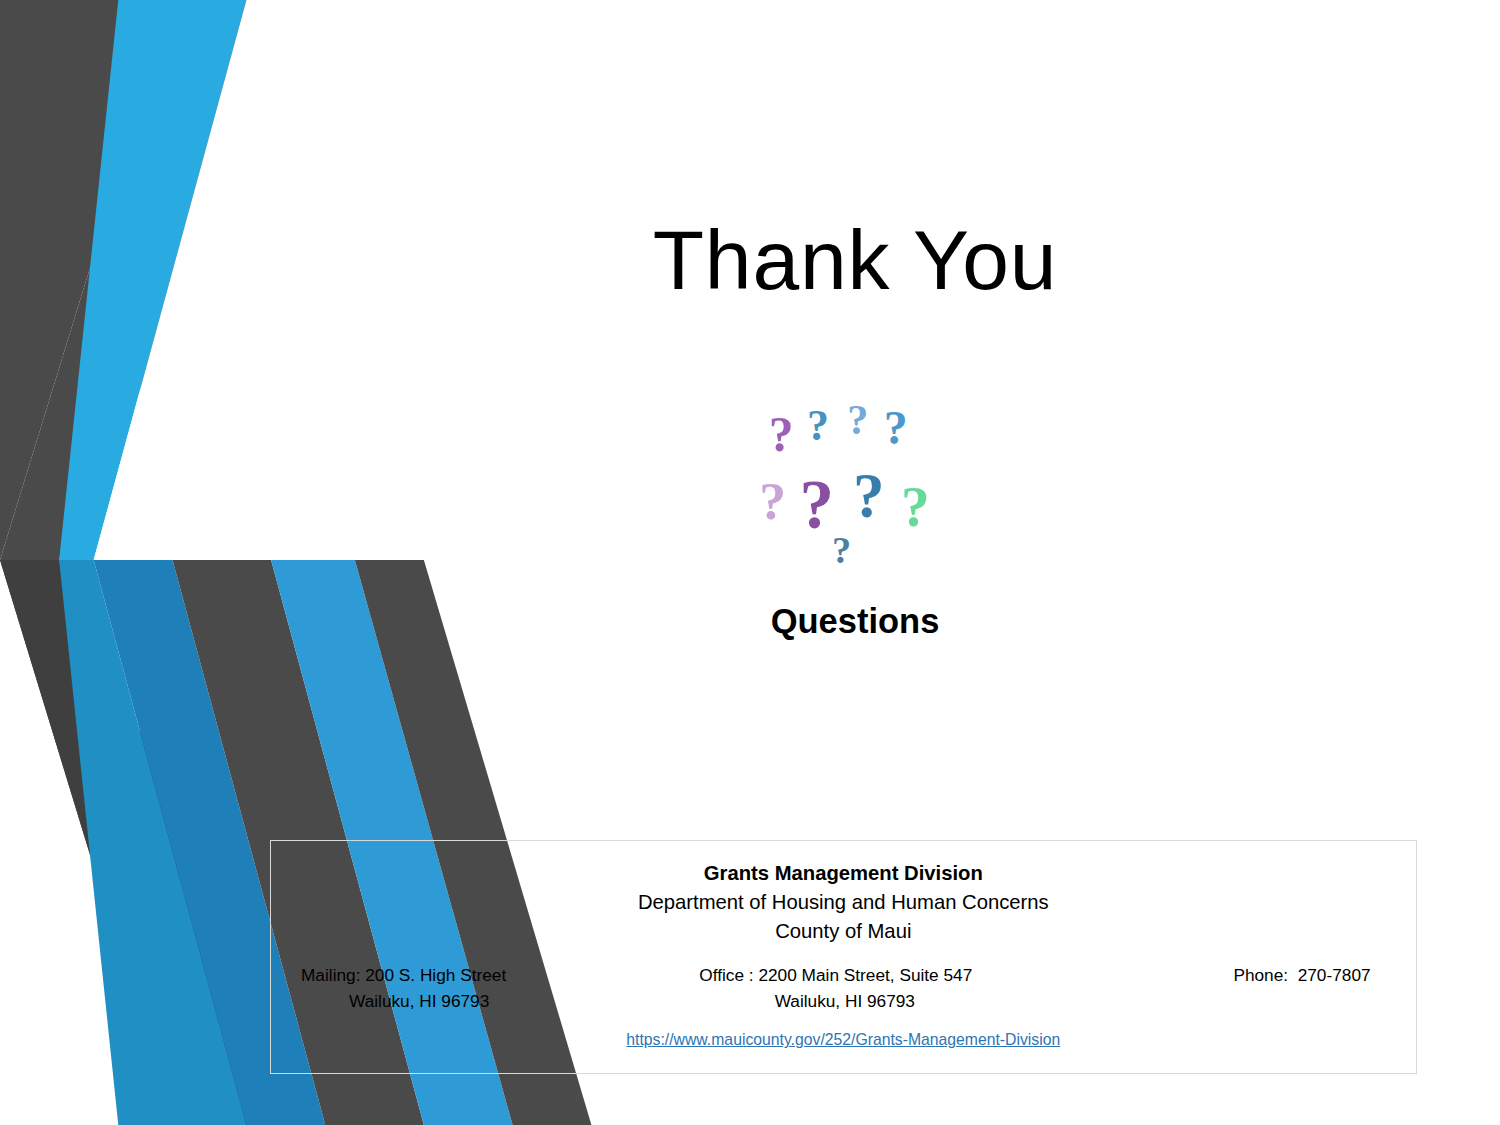Thank You
? ? ? ? ? ? ? ? ?
Questions
Grants Management Division
Department of Housing and Human Concerns
County of Maui
Mailing: 200 S. High Street
Wailuku, HI 96793
Office : 2200 Main Street, Suite 547
Wailuku, HI 96793
Phone: 270-7807
https://www.mauicounty.gov/252/Grants-Management-Division